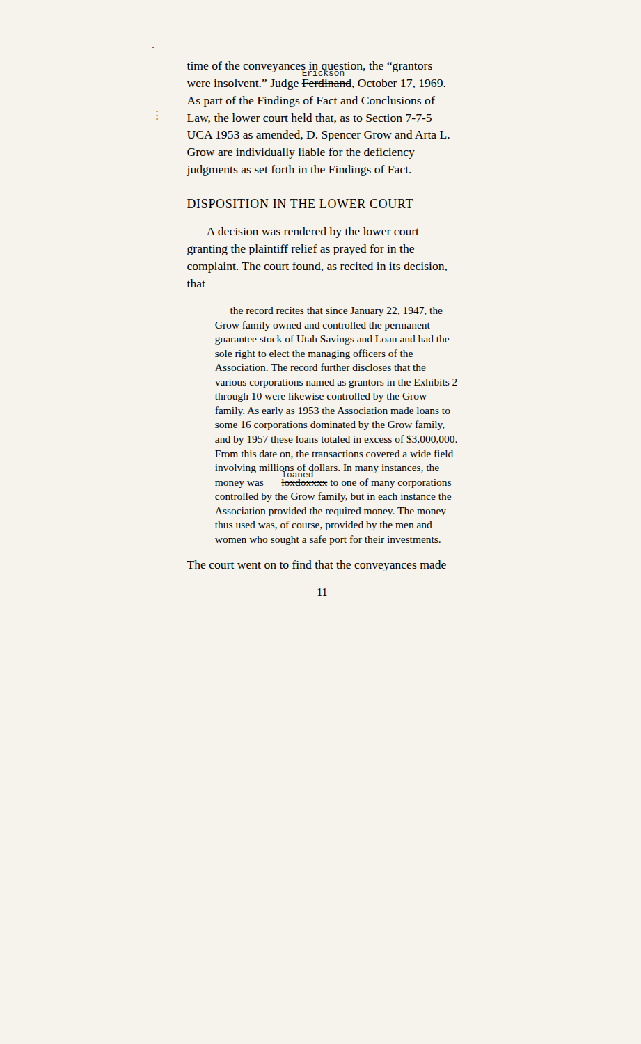· ⋮
time of the conveyances in question, the “grantors were insolvent.” Judge Erickson Ferdinand, October 17, 1969. As part of the Findings of Fact and Conclusions of Law, the lower court held that, as to Section 7-7-5 UCA 1953 as amended, D. Spencer Grow and Arta L. Grow are individually liable for the deficiency judgments as set forth in the Findings of Fact.
DISPOSITION IN THE LOWER COURT
A decision was rendered by the lower court granting the plaintiff relief as prayed for in the complaint. The court found, as recited in its decision, that
the record recites that since January 22, 1947, the Grow family owned and controlled the permanent guarantee stock of Utah Savings and Loan and had the sole right to elect the managing officers of the Association. The record further discloses that the various corporations named as grantors in the Exhibits 2 through 10 were likewise controlled by the Grow family. As early as 1953 the Association made loans to some 16 corporations dominated by the Grow family, and by 1957 these loans totaled in excess of $3,000,000. From this date on, the transactions covered a wide field involving millions of dollars. In many instances, the money was loaned loxdoxxxx to one of many corporations controlled by the Grow family, but in each instance the Association provided the required money. The money thus used was, of course, provided by the men and women who sought a safe port for their investments.
The court went on to find that the conveyances made
11